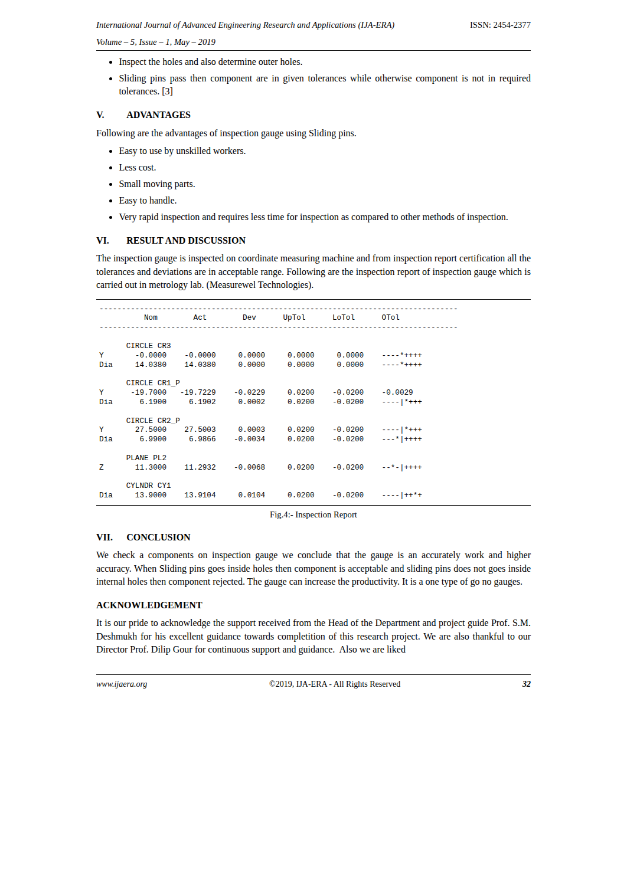International Journal of Advanced Engineering Research and Applications (IJA-ERA) ISSN: 2454-2377
Volume – 5, Issue – 1, May – 2019
Inspect the holes and also determine outer holes.
Sliding pins pass then component are in given tolerances while otherwise component is not in required tolerances. [3]
V. ADVANTAGES
Following are the advantages of inspection gauge using Sliding pins.
Easy to use by unskilled workers.
Less cost.
Small moving parts.
Easy to handle.
Very rapid inspection and requires less time for inspection as compared to other methods of inspection.
VI. RESULT AND DISCUSSION
The inspection gauge is inspected on coordinate measuring machine and from inspection report certification all the tolerances and deviations are in acceptable range. Following are the inspection report of inspection gauge which is carried out in metrology lab. (Measurewel Technologies).
-------------------------------------------------------------------------------- Nom Act Dev UpTol LoTol OTol -------------------------------------------------------------------------------- CIRCLE CR3 Y -0.0000 -0.0000 0.0000 0.0000 0.0000 ----*++++ Dia 14.0380 14.0380 0.0000 0.0000 0.0000 ----*++++ CIRCLE CR1_P Y -19.7000 -19.7229 -0.0229 0.0200 -0.0200 -0.0029 Dia 6.1900 6.1902 0.0002 0.0200 -0.0200 ----|*+++ CIRCLE CR2_P Y 27.5000 27.5003 0.0003 0.0200 -0.0200 ----|*+++ Dia 6.9900 6.9866 -0.0034 0.0200 -0.0200 ---*|++++ PLANE PL2 Z 11.3000 11.2932 -0.0068 0.0200 -0.0200 --*-|++++ CYLNDR CY1 Dia 13.9000 13.9104 0.0104 0.0200 -0.0200 ----|++*+
Fig.4:- Inspection Report
VII. CONCLUSION
We check a components on inspection gauge we conclude that the gauge is an accurately work and higher accuracy. When Sliding pins goes inside holes then component is acceptable and sliding pins does not goes inside internal holes then component rejected. The gauge can increase the productivity. It is a one type of go no gauges.
ACKNOWLEDGEMENT
It is our pride to acknowledge the support received from the Head of the Department and project guide Prof. S.M. Deshmukh for his excellent guidance towards completition of this research project. We are also thankful to our Director Prof. Dilip Gour for continuous support and guidance. Also we are liked
www.ijaera.org ©2019, IJA-ERA - All Rights Reserved 32